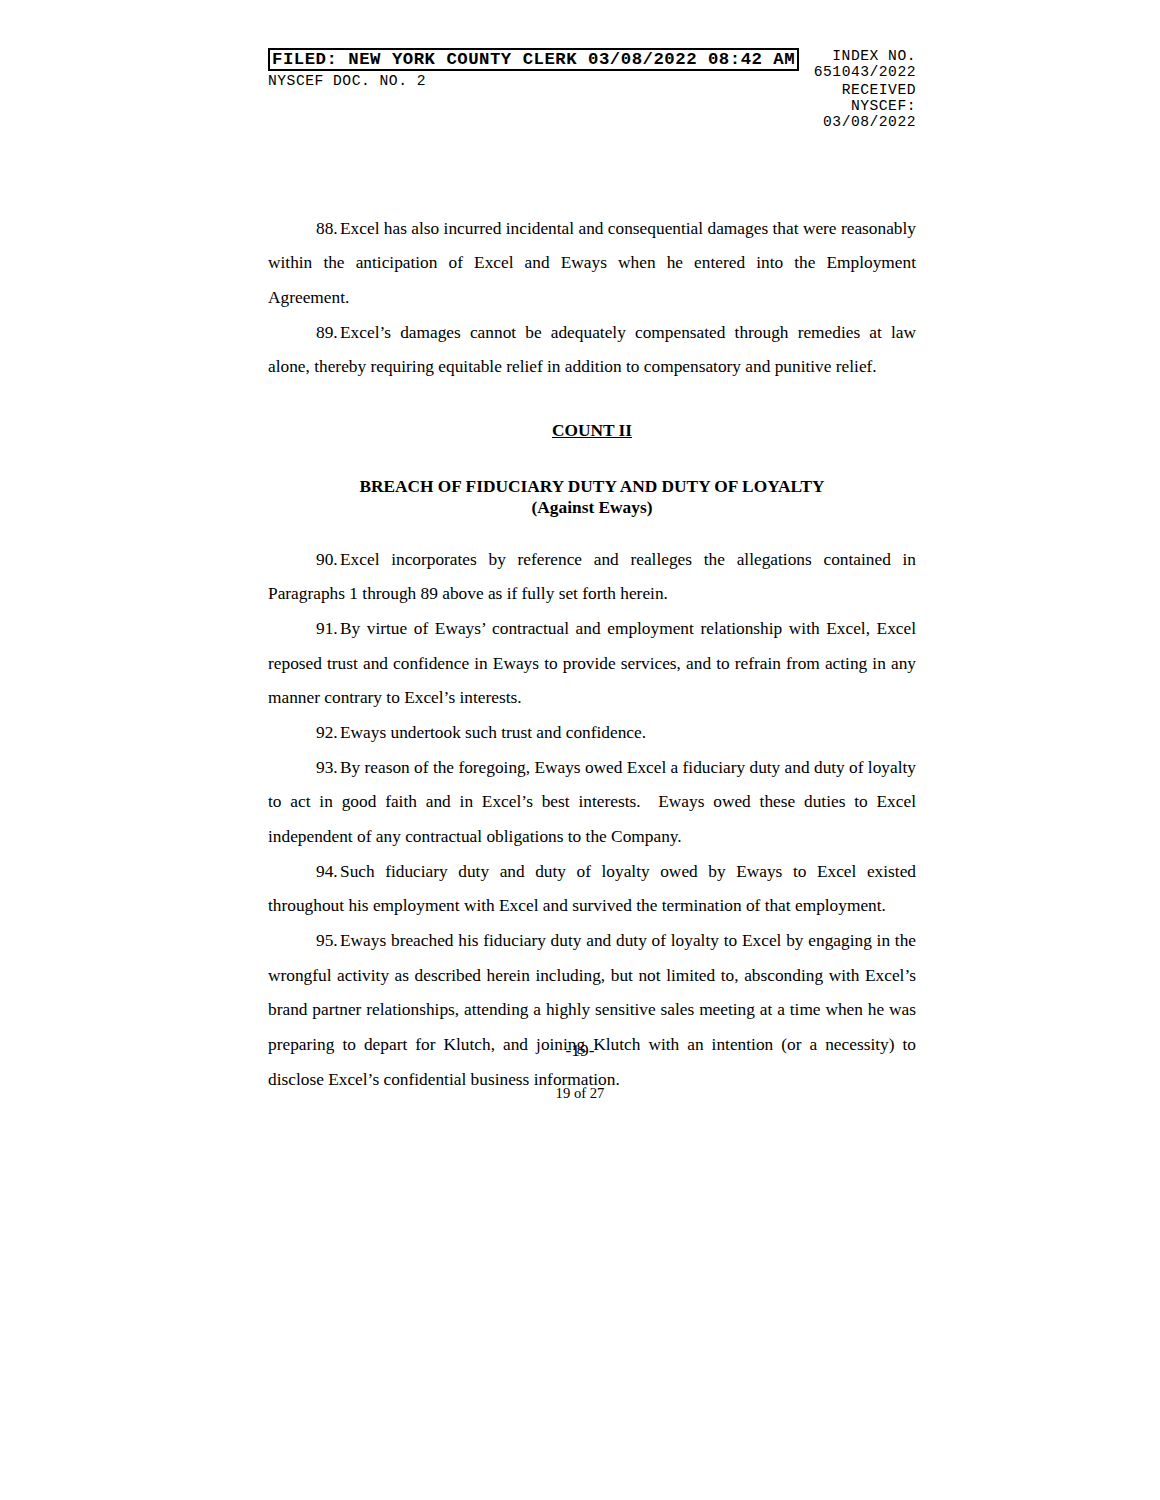FILED: NEW YORK COUNTY CLERK 03/08/2022 08:42 AM NYSCEF DOC. NO. 2
INDEX NO. 651043/2022 RECEIVED NYSCEF: 03/08/2022
88. Excel has also incurred incidental and consequential damages that were reasonably within the anticipation of Excel and Eways when he entered into the Employment Agreement.
89. Excel’s damages cannot be adequately compensated through remedies at law alone, thereby requiring equitable relief in addition to compensatory and punitive relief.
COUNT II
BREACH OF FIDUCIARY DUTY AND DUTY OF LOYALTY (Against Eways)
90. Excel incorporates by reference and realleges the allegations contained in Paragraphs 1 through 89 above as if fully set forth herein.
91. By virtue of Eways’ contractual and employment relationship with Excel, Excel reposed trust and confidence in Eways to provide services, and to refrain from acting in any manner contrary to Excel’s interests.
92. Eways undertook such trust and confidence.
93. By reason of the foregoing, Eways owed Excel a fiduciary duty and duty of loyalty to act in good faith and in Excel’s best interests. Eways owed these duties to Excel independent of any contractual obligations to the Company.
94. Such fiduciary duty and duty of loyalty owed by Eways to Excel existed throughout his employment with Excel and survived the termination of that employment.
95. Eways breached his fiduciary duty and duty of loyalty to Excel by engaging in the wrongful activity as described herein including, but not limited to, absconding with Excel’s brand partner relationships, attending a highly sensitive sales meeting at a time when he was preparing to depart for Klutch, and joining Klutch with an intention (or a necessity) to disclose Excel’s confidential business information.
-19-
19 of 27